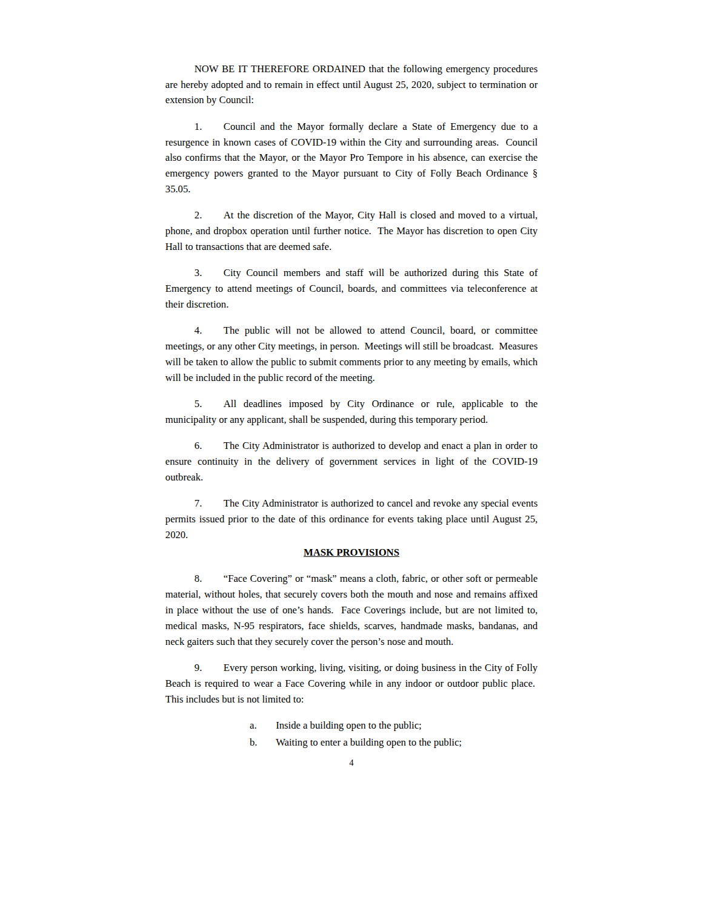NOW BE IT THEREFORE ORDAINED that the following emergency procedures are hereby adopted and to remain in effect until August 25, 2020, subject to termination or extension by Council:
1. Council and the Mayor formally declare a State of Emergency due to a resurgence in known cases of COVID-19 within the City and surrounding areas. Council also confirms that the Mayor, or the Mayor Pro Tempore in his absence, can exercise the emergency powers granted to the Mayor pursuant to City of Folly Beach Ordinance § 35.05.
2. At the discretion of the Mayor, City Hall is closed and moved to a virtual, phone, and dropbox operation until further notice. The Mayor has discretion to open City Hall to transactions that are deemed safe.
3. City Council members and staff will be authorized during this State of Emergency to attend meetings of Council, boards, and committees via teleconference at their discretion.
4. The public will not be allowed to attend Council, board, or committee meetings, or any other City meetings, in person. Meetings will still be broadcast. Measures will be taken to allow the public to submit comments prior to any meeting by emails, which will be included in the public record of the meeting.
5. All deadlines imposed by City Ordinance or rule, applicable to the municipality or any applicant, shall be suspended, during this temporary period.
6. The City Administrator is authorized to develop and enact a plan in order to ensure continuity in the delivery of government services in light of the COVID-19 outbreak.
7. The City Administrator is authorized to cancel and revoke any special events permits issued prior to the date of this ordinance for events taking place until August 25, 2020.
MASK PROVISIONS
8.“Face Covering” or “mask” means a cloth, fabric, or other soft or permeable material, without holes, that securely covers both the mouth and nose and remains affixed in place without the use of one’s hands. Face Coverings include, but are not limited to, medical masks, N-95 respirators, face shields, scarves, handmade masks, bandanas, and neck gaiters such that they securely cover the person’s nose and mouth.
9. Every person working, living, visiting, or doing business in the City of Folly Beach is required to wear a Face Covering while in any indoor or outdoor public place. This includes but is not limited to:
a. Inside a building open to the public;
b. Waiting to enter a building open to the public;
4